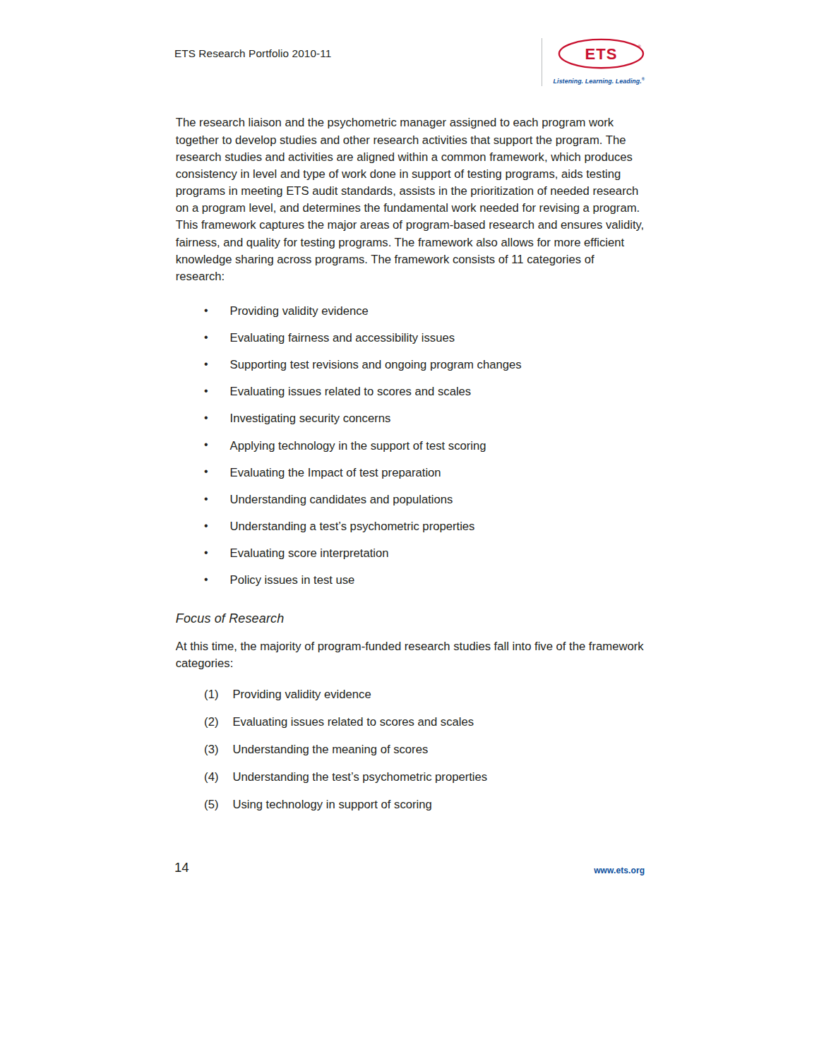ETS Research Portfolio 2010-11
ETS ®
Listening. Learning. Leading.®
The research liaison and the psychometric manager assigned to each program work together to develop studies and other research activities that support the program. The research studies and activities are aligned within a common framework, which produces consistency in level and type of work done in support of testing programs, aids testing programs in meeting ETS audit standards, assists in the prioritization of needed research on a program level, and determines the fundamental work needed for revising a program. This framework captures the major areas of program-based research and ensures validity, fairness, and quality for testing programs. The framework also allows for more efficient knowledge sharing across programs. The framework consists of 11 categories of research:
Providing validity evidence
Evaluating fairness and accessibility issues
Supporting test revisions and ongoing program changes
Evaluating issues related to scores and scales
Investigating security concerns
Applying technology in the support of test scoring
Evaluating the Impact of test preparation
Understanding candidates and populations
Understanding a test’s psychometric properties
Evaluating score interpretation
Policy issues in test use
Focus of Research
At this time, the majority of program-funded research studies fall into five of the framework categories:
Providing validity evidence
Evaluating issues related to scores and scales
Understanding the meaning of scores
Understanding the test’s psychometric properties
Using technology in support of scoring
14
www.ets.org